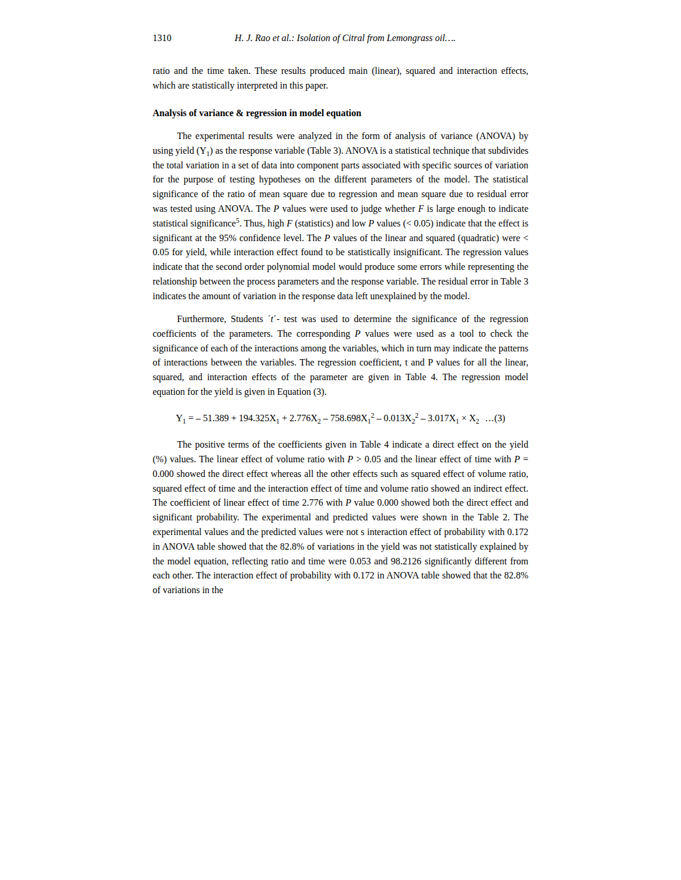1310 H. J. Rao et al.: Isolation of Citral from Lemongrass oil….
ratio and the time taken. These results produced main (linear), squared and interaction effects, which are statistically interpreted in this paper.
Analysis of variance & regression in model equation
The experimental results were analyzed in the form of analysis of variance (ANOVA) by using yield (Y1) as the response variable (Table 3). ANOVA is a statistical technique that subdivides the total variation in a set of data into component parts associated with specific sources of variation for the purpose of testing hypotheses on the different parameters of the model. The statistical significance of the ratio of mean square due to regression and mean square due to residual error was tested using ANOVA. The P values were used to judge whether F is large enough to indicate statistical significance5. Thus, high F (statistics) and low P values (< 0.05) indicate that the effect is significant at the 95% confidence level. The P values of the linear and squared (quadratic) were < 0.05 for yield, while interaction effect found to be statistically insignificant. The regression values indicate that the second order polynomial model would produce some errors while representing the relationship between the process parameters and the response variable. The residual error in Table 3 indicates the amount of variation in the response data left unexplained by the model.
Furthermore, Students ´t´- test was used to determine the significance of the regression coefficients of the parameters. The corresponding P values were used as a tool to check the significance of each of the interactions among the variables, which in turn may indicate the patterns of interactions between the variables. The regression coefficient, t and P values for all the linear, squared, and interaction effects of the parameter are given in Table 4. The regression model equation for the yield is given in Equation (3).
Y1 = – 51.389 + 194.325X1 + 2.776X2 – 758.698X12 – 0.013X22 – 3.017X1 × X2…(3)
The positive terms of the coefficients given in Table 4 indicate a direct effect on the yield (%) values. The linear effect of volume ratio with P > 0.05 and the linear effect of time with P = 0.000 showed the direct effect whereas all the other effects such as squared effect of volume ratio, squared effect of time and the interaction effect of time and volume ratio showed an indirect effect. The coefficient of linear effect of time 2.776 with P value 0.000 showed both the direct effect and significant probability. The experimental and predicted values were shown in the Table 2. The experimental values and the predicted values were not s interaction effect of probability with 0.172 in ANOVA table showed that the 82.8% of variations in the yield was not statistically explained by the model equation, reflecting ratio and time were 0.053 and 98.2126 significantly different from each other. The interaction effect of probability with 0.172 in ANOVA table showed that the 82.8% of variations in the